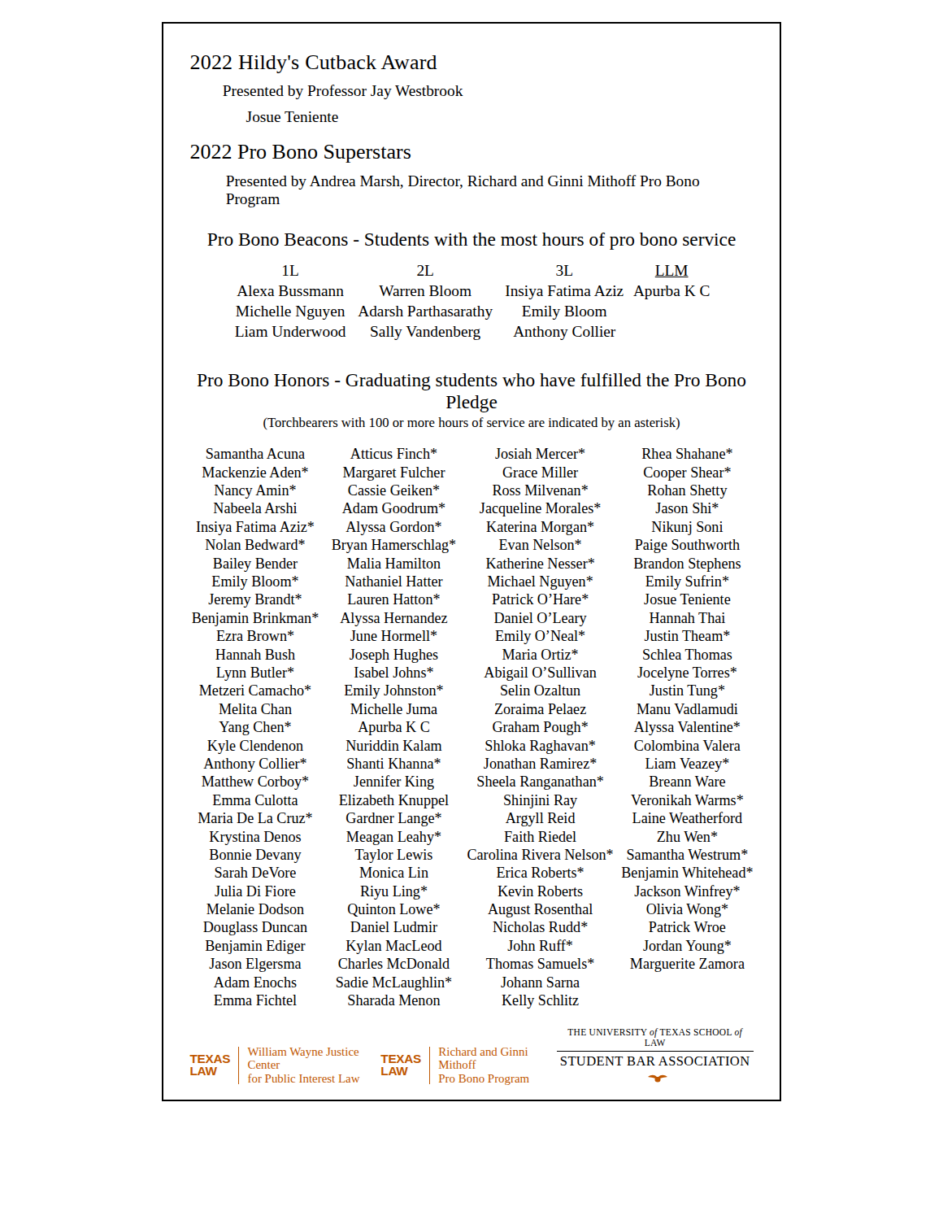2022 Hildy's Cutback Award
Presented by Professor Jay Westbrook
Josue Teniente
2022 Pro Bono Superstars
Presented by Andrea Marsh, Director, Richard and Ginni Mithoff Pro Bono Program
Pro Bono Beacons - Students with the most hours of pro bono service
| 1L | 2L | 3L | LLM |
| --- | --- | --- | --- |
| Alexa Bussmann | Warren Bloom | Insiya Fatima Aziz | Apurba K C |
| Michelle Nguyen | Adarsh Parthasarathy | Emily Bloom | |
| Liam Underwood | Sally Vandenberg | Anthony Collier | |
Pro Bono Honors - Graduating students who have fulfilled the Pro Bono Pledge
(Torchbearers with 100 or more hours of service are indicated by an asterisk)
Samantha Acuna
Mackenzie Aden*
Nancy Amin*
Nabeela Arshi
Insiya Fatima Aziz*
Nolan Bedward*
Bailey Bender
Emily Bloom*
Jeremy Brandt*
Benjamin Brinkman*
Ezra Brown*
Hannah Bush
Lynn Butler*
Metzeri Camacho*
Melita Chan
Yang Chen*
Kyle Clendenon
Anthony Collier*
Matthew Corboy*
Emma Culotta
Maria De La Cruz*
Krystina Denos
Bonnie Devany
Sarah DeVore
Julia Di Fiore
Melanie Dodson
Douglass Duncan
Benjamin Ediger
Jason Elgersma
Adam Enochs
Emma Fichtel
Atticus Finch*
Margaret Fulcher
Cassie Geiken*
Adam Goodrum*
Alyssa Gordon*
Bryan Hamerschlag*
Malia Hamilton
Nathaniel Hatter
Lauren Hatton*
Alyssa Hernandez
June Hormell*
Joseph Hughes
Isabel Johns*
Emily Johnston*
Michelle Juma
Apurba K C
Nuriddin Kalam
Shanti Khanna*
Jennifer King
Elizabeth Knuppel
Gardner Lange*
Meagan Leahy*
Taylor Lewis
Monica Lin
Riyu Ling*
Quinton Lowe*
Daniel Ludmir
Kylan MacLeod
Charles McDonald
Sadie McLaughlin*
Sharada Menon
Josiah Mercer*
Grace Miller
Ross Milvenan*
Jacqueline Morales*
Katerina Morgan*
Evan Nelson*
Katherine Nesser*
Michael Nguyen*
Patrick O’Hare*
Daniel O’Leary
Emily O’Neal*
Maria Ortiz*
Abigail O’Sullivan
Selin Ozaltun
Zoraima Pelaez
Graham Pough*
Shloka Raghavan*
Jonathan Ramirez*
Sheela Ranganathan*
Shinjini Ray
Argyll Reid
Faith Riedel
Carolina Rivera Nelson*
Erica Roberts*
Kevin Roberts
August Rosenthal
Nicholas Rudd*
John Ruff*
Thomas Samuels*
Johann Sarna
Kelly Schlitz
Rhea Shahane*
Cooper Shear*
Rohan Shetty
Jason Shi*
Nikunj Soni
Paige Southworth
Brandon Stephens
Emily Sufrin*
Josue Teniente
Hannah Thai
Justin Theam*
Schlea Thomas
Jocelyne Torres*
Justin Tung*
Manu Vadlamudi
Alyssa Valentine*
Colombina Valera
Liam Veazey*
Breann Ware
Veronikah Warms*
Laine Weatherford
Zhu Wen*
Samantha Westrum*
Benjamin Whitehead*
Jackson Winfrey*
Olivia Wong*
Patrick Wroe
Jordan Young*
Marguerite Zamora
TEXAS LAW
William Wayne Justice Center for Public Interest Law
TEXAS LAW
Richard and Ginni Mithoff Pro Bono Program
THE UNIVERSITY of TEXAS SCHOOL of LAW
STUDENT BAR ASSOCIATION